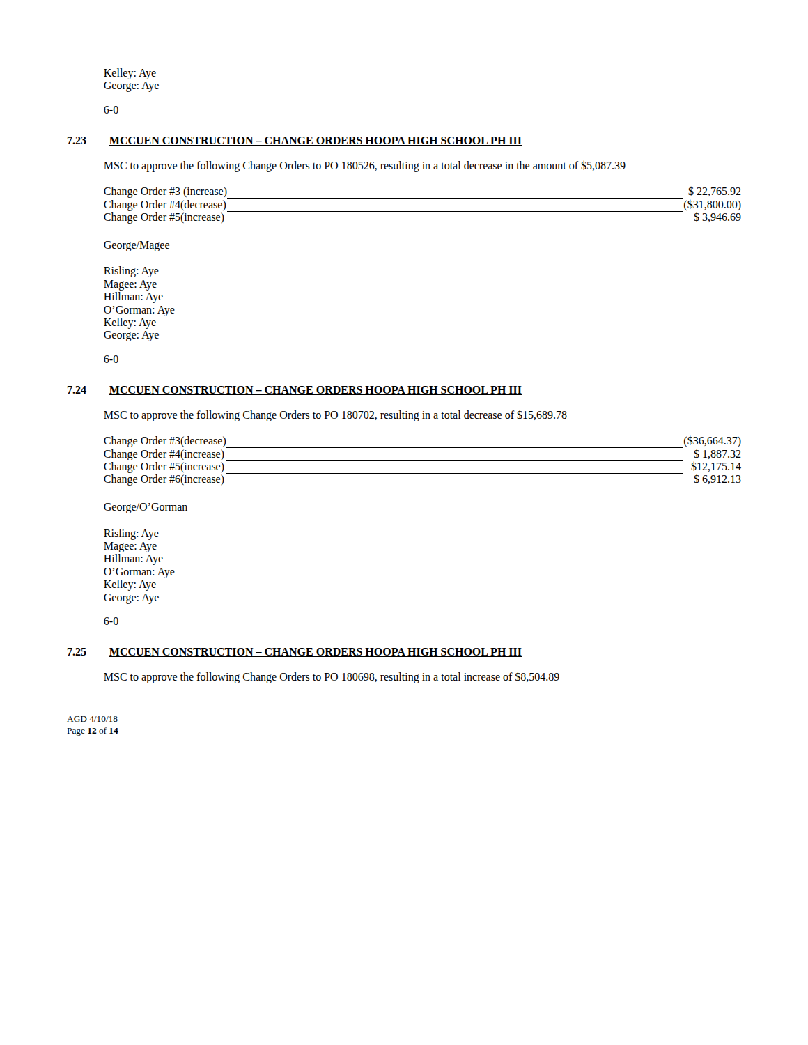Kelley: Aye
George: Aye
6-0
7.23 McCuen Construction – Change Orders Hoopa High School PH III
MSC to approve the following Change Orders to PO 180526, resulting in a total decrease in the amount of $5,087.39
| Change Order #3 (increase) | | $ 22,765.92 |
| Change Order #4(decrease) | | ($31,800.00) |
| Change Order #5(increase) | | $ 3,946.69 |
George/Magee
Risling: Aye
Magee: Aye
Hillman: Aye
O’Gorman: Aye
Kelley: Aye
George: Aye
6-0
7.24 McCuen Construction – Change Orders Hoopa High School PH III
MSC to approve the following Change Orders to PO 180702, resulting in a total decrease of $15,689.78
| Change Order #3(decrease) | | ($36,664.37) |
| Change Order #4(increase) | | $ 1,887.32 |
| Change Order #5(increase) | | $12,175.14 |
| Change Order #6(increase) | | $ 6,912.13 |
George/O’Gorman
Risling: Aye
Magee: Aye
Hillman: Aye
O’Gorman: Aye
Kelley: Aye
George: Aye
6-0
7.25 McCuen Construction – Change Orders Hoopa High School PH III
MSC to approve the following Change Orders to PO 180698, resulting in a total increase of $8,504.89
AGD 4/10/18
Page 12 of 14